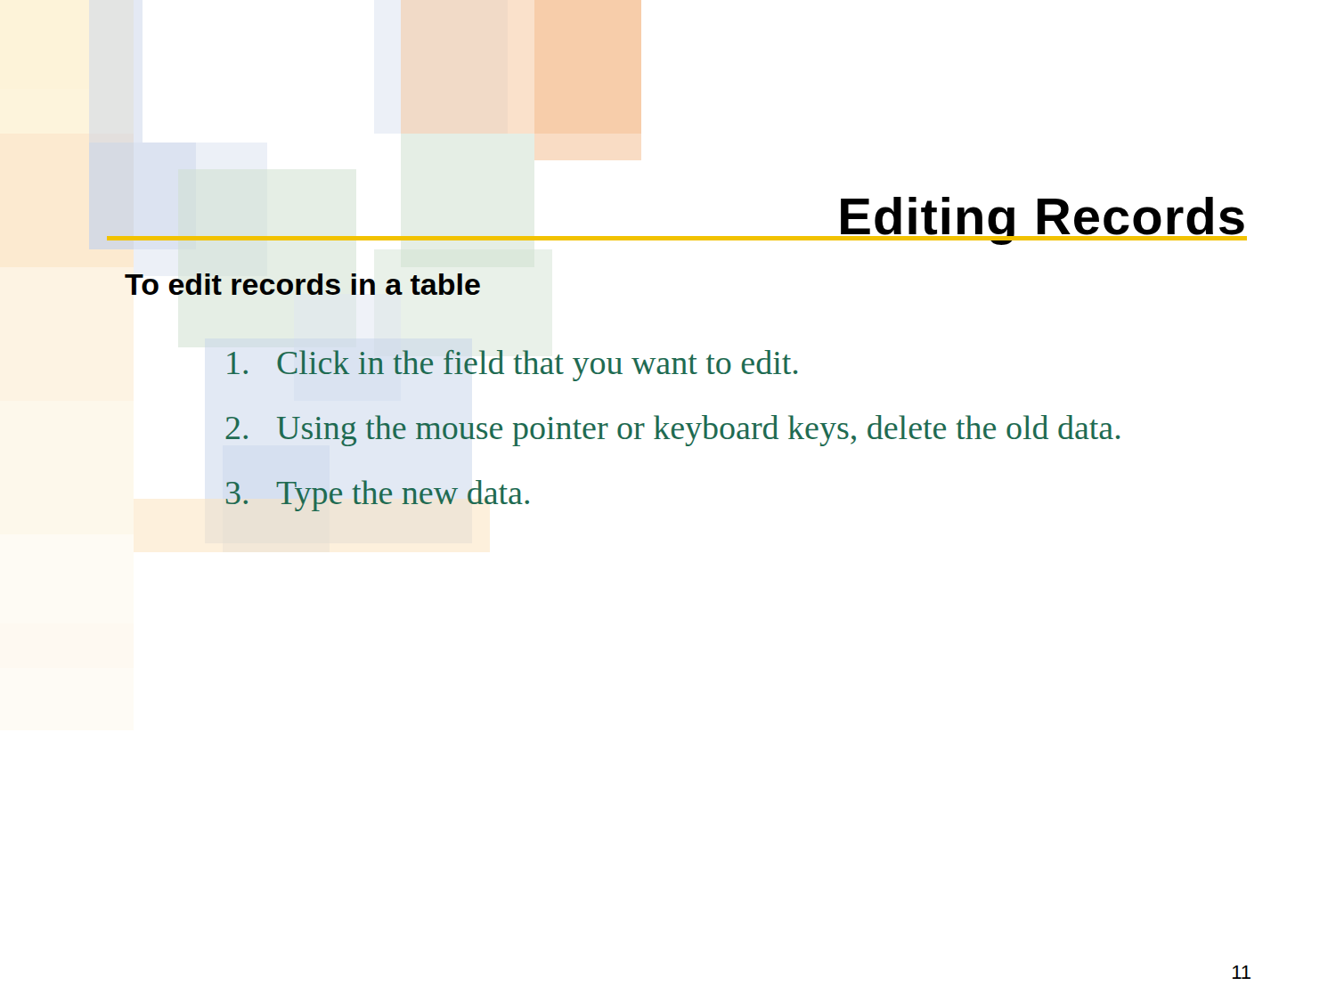Editing Records
To edit records in a table
Click in the field that you want to edit.
Using the mouse pointer or keyboard keys, delete the old data.
Type the new data.
11